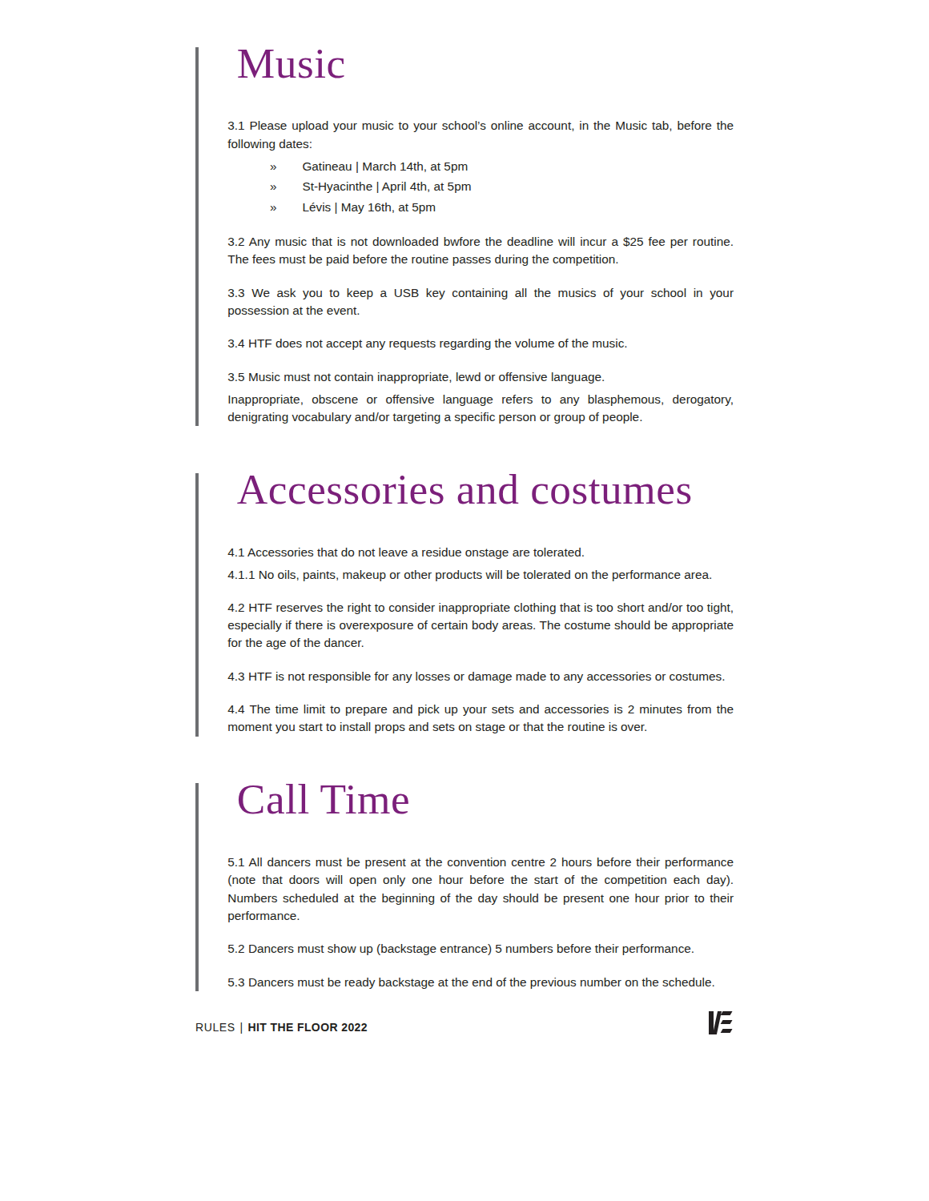Music
3.1 Please upload your music to your school’s online account, in the Music tab, before the following dates:
Gatineau | March 14th, at 5pm
St-Hyacinthe | April 4th, at 5pm
Lévis | May 16th, at 5pm
3.2 Any music that is not downloaded bwfore the deadline will incur a $25 fee per routine. The fees must be paid before the routine passes during the competition.
3.3 We ask you to keep a USB key containing all the musics of your school in your possession at the event.
3.4 HTF does not accept any requests regarding the volume of the music.
3.5 Music must not contain inappropriate, lewd or offensive language.
Inappropriate, obscene or offensive language refers to any blasphemous, derogatory, denigrating vocabulary and/or targeting a specific person or group of people.
Accessories and costumes
4.1 Accessories that do not leave a residue onstage are tolerated.
4.1.1 No oils, paints, makeup or other products will be tolerated on the performance area.
4.2 HTF reserves the right to consider inappropriate clothing that is too short and/or too tight, especially if there is overexposure of certain body areas. The costume should be appropriate for the age of the dancer.
4.3 HTF is not responsible for any losses or damage made to any accessories or costumes.
4.4 The time limit to prepare and pick up your sets and accessories is 2 minutes from the moment you start to install props and sets on stage or that the routine is over.
Call Time
5.1 All dancers must be present at the convention centre 2 hours before their performance (note that doors will open only one hour before the start of the competition each day). Numbers scheduled at the beginning of the day should be present one hour prior to their performance.
5.2 Dancers must show up (backstage entrance) 5 numbers before their performance.
5.3 Dancers must be ready backstage at the end of the previous number on the schedule.
RULES|HIT THE FLOOR 2022